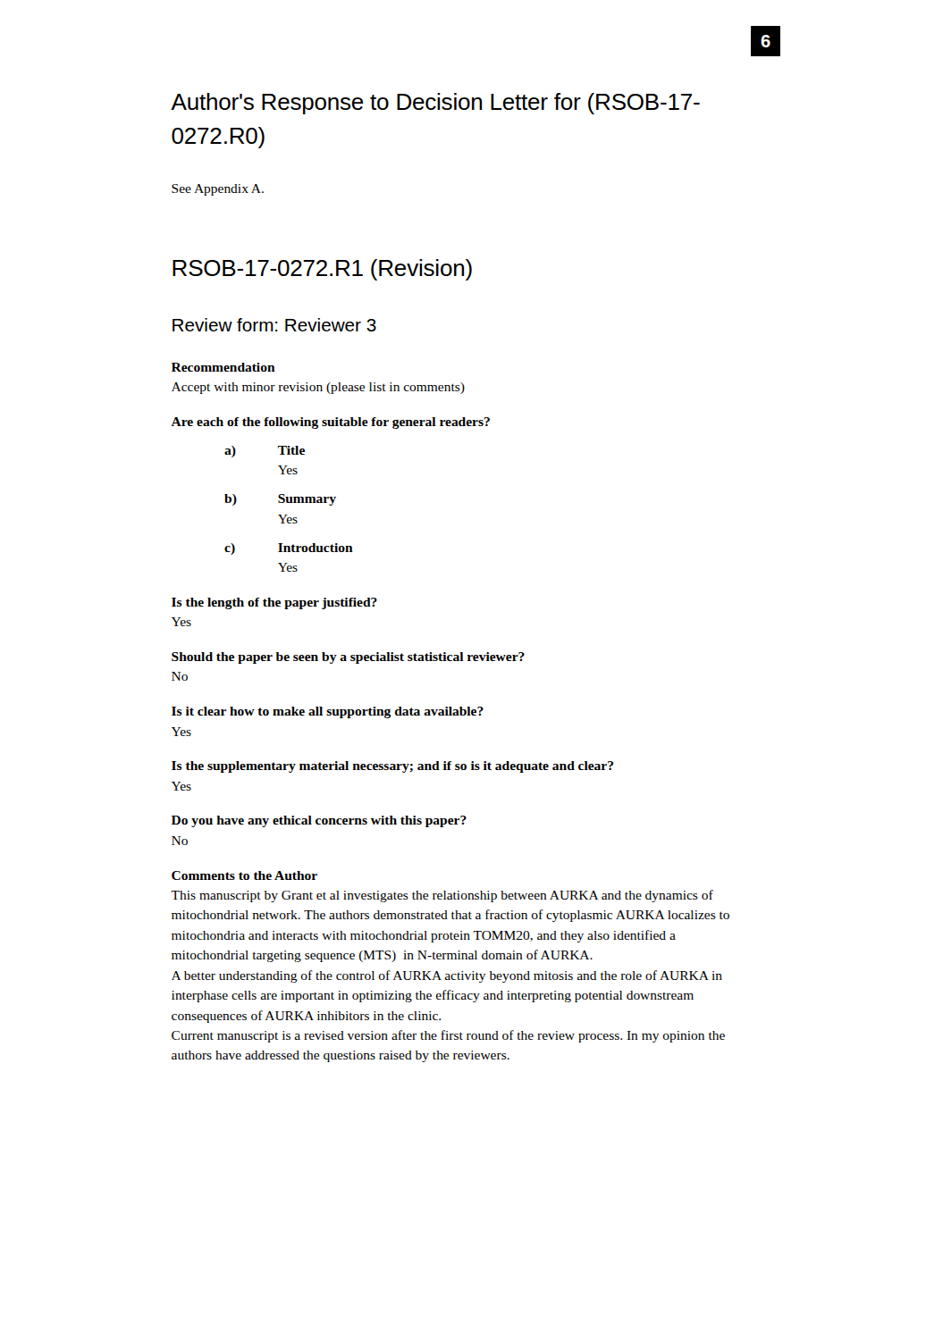6
Author's Response to Decision Letter for (RSOB-17-0272.R0)
See Appendix A.
RSOB-17-0272.R1 (Revision)
Review form: Reviewer 3
Recommendation
Accept with minor revision (please list in comments)
Are each of the following suitable for general readers?
a)
Title
Yes
b)
Summary
Yes
c)
Introduction
Yes
Is the length of the paper justified?
Yes
Should the paper be seen by a specialist statistical reviewer?
No
Is it clear how to make all supporting data available?
Yes
Is the supplementary material necessary; and if so is it adequate and clear?
Yes
Do you have any ethical concerns with this paper?
No
Comments to the Author
This manuscript by Grant et al investigates the relationship between AURKA and the dynamics of mitochondrial network. The authors demonstrated that a fraction of cytoplasmic AURKA localizes to mitochondria and interacts with mitochondrial protein TOMM20, and they also identified a mitochondrial targeting sequence (MTS) in N-terminal domain of AURKA.
A better understanding of the control of AURKA activity beyond mitosis and the role of AURKA in interphase cells are important in optimizing the efficacy and interpreting potential downstream consequences of AURKA inhibitors in the clinic.
Current manuscript is a revised version after the first round of the review process. In my opinion the authors have addressed the questions raised by the reviewers.